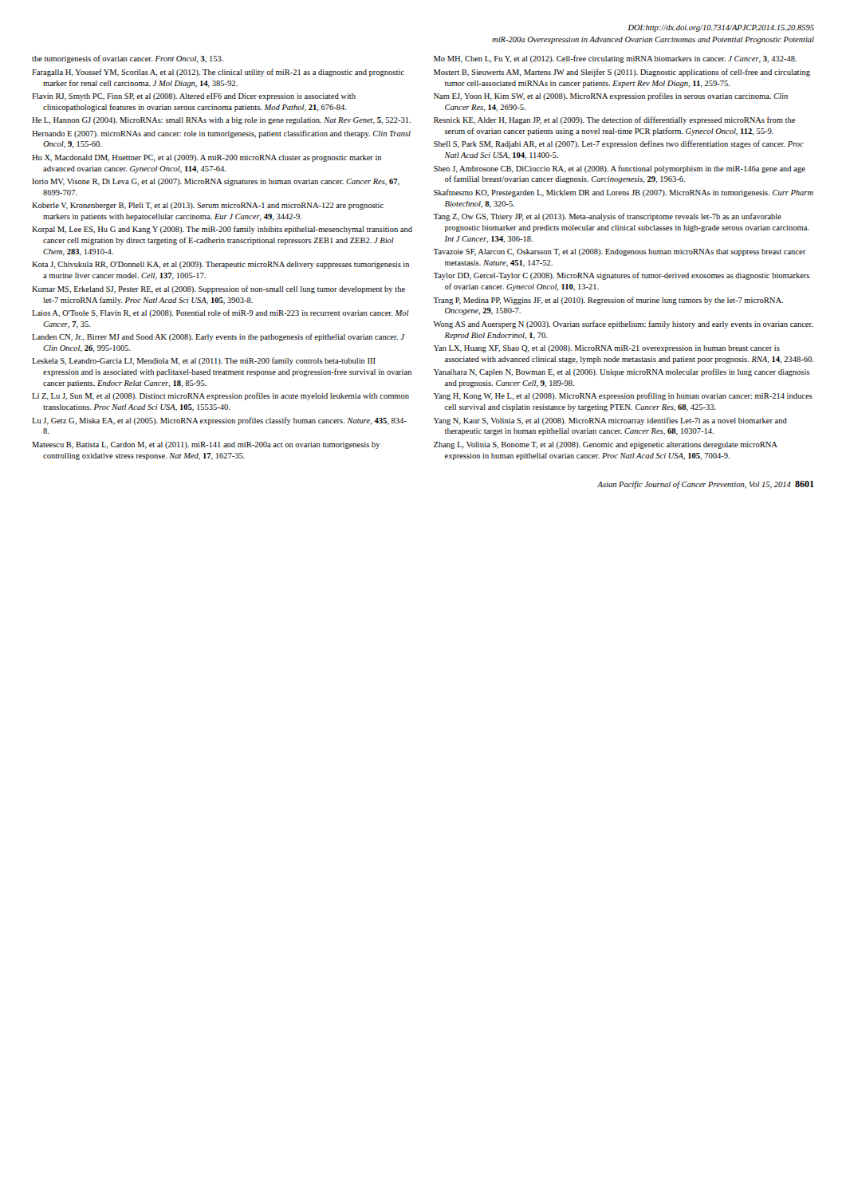DOI:http://dx.doi.org/10.7314/APJCP.2014.15.20.8595
miR-200a Overexpression in Advanced Ovarian Carcinomas and Potential Prognostic Potential
the tumorigenesis of ovarian cancer. Front Oncol, 3, 153.
Faragalla H, Youssef YM, Scorilas A, et al (2012). The clinical utility of miR-21 as a diagnostic and prognostic marker for renal cell carcinoma. J Mol Diagn, 14, 385-92.
Flavin RJ, Smyth PC, Finn SP, et al (2008). Altered eIF6 and Dicer expression is associated with clinicopathological features in ovarian serous carcinoma patients. Mod Pathol, 21, 676-84.
He L, Hannon GJ (2004). MicroRNAs: small RNAs with a big role in gene regulation. Nat Rev Genet, 5, 522-31.
Hernando E (2007). microRNAs and cancer: role in tumorigenesis, patient classification and therapy. Clin Transl Oncol, 9, 155-60.
Hu X, Macdonald DM, Huettner PC, et al (2009). A miR-200 microRNA cluster as prognostic marker in advanced ovarian cancer. Gynecol Oncol, 114, 457-64.
Iorio MV, Visone R, Di Leva G, et al (2007). MicroRNA signatures in human ovarian cancer. Cancer Res, 67, 8699-707.
Koberle V, Kronenberger B, Pleli T, et al (2013). Serum microRNA-1 and microRNA-122 are prognostic markers in patients with hepatocellular carcinoma. Eur J Cancer, 49, 3442-9.
Korpal M, Lee ES, Hu G and Kang Y (2008). The miR-200 family inhibits epithelial-mesenchymal transition and cancer cell migration by direct targeting of E-cadherin transcriptional repressors ZEB1 and ZEB2. J Biol Chem, 283, 14910-4.
Kota J, Chivukula RR, O'Donnell KA, et al (2009). Therapeutic microRNA delivery suppresses tumorigenesis in a murine liver cancer model. Cell, 137, 1005-17.
Kumar MS, Erkeland SJ, Pester RE, et al (2008). Suppression of non-small cell lung tumor development by the let-7 microRNA family. Proc Natl Acad Sci USA, 105, 3903-8.
Laios A, O'Toole S, Flavin R, et al (2008). Potential role of miR-9 and miR-223 in recurrent ovarian cancer. Mol Cancer, 7, 35.
Landen CN, Jr., Birrer MJ and Sood AK (2008). Early events in the pathogenesis of epithelial ovarian cancer. J Clin Oncol, 26, 995-1005.
Leskela S, Leandro-Garcia LJ, Mendiola M, et al (2011). The miR-200 family controls beta-tubulin III expression and is associated with paclitaxel-based treatment response and progression-free survival in ovarian cancer patients. Endocr Relat Cancer, 18, 85-95.
Li Z, Lu J, Sun M, et al (2008). Distinct microRNA expression profiles in acute myeloid leukemia with common translocations. Proc Natl Acad Sci USA, 105, 15535-40.
Lu J, Getz G, Miska EA, et al (2005). MicroRNA expression profiles classify human cancers. Nature, 435, 834-8.
Mateescu B, Batista L, Cardon M, et al (2011). miR-141 and miR-200a act on ovarian tumorigenesis by controlling oxidative stress response. Nat Med, 17, 1627-35.
Mo MH, Chen L, Fu Y, et al (2012). Cell-free circulating miRNA biomarkers in cancer. J Cancer, 3, 432-48.
Mostert B, Sieuwerts AM, Martens JW and Sleijfer S (2011). Diagnostic applications of cell-free and circulating tumor cell-associated miRNAs in cancer patients. Expert Rev Mol Diagn, 11, 259-75.
Nam EJ, Yoon H, Kim SW, et al (2008). MicroRNA expression profiles in serous ovarian carcinoma. Clin Cancer Res, 14, 2690-5.
Resnick KE, Alder H, Hagan JP, et al (2009). The detection of differentially expressed microRNAs from the serum of ovarian cancer patients using a novel real-time PCR platform. Gynecol Oncol, 112, 55-9.
Shell S, Park SM, Radjabi AR, et al (2007). Let-7 expression defines two differentiation stages of cancer. Proc Natl Acad Sci USA, 104, 11400-5.
Shen J, Ambrosone CB, DiCioccio RA, et al (2008). A functional polymorphism in the miR-146a gene and age of familial breast/ovarian cancer diagnosis. Carcinogenesis, 29, 1963-6.
Skaftnesmo KO, Prestegarden L, Micklem DR and Lorens JB (2007). MicroRNAs in tumorigenesis. Curr Pharm Biotechnol, 8, 320-5.
Tang Z, Ow GS, Thiery JP, et al (2013). Meta-analysis of transcriptome reveals let-7b as an unfavorable prognostic biomarker and predicts molecular and clinical subclasses in high-grade serous ovarian carcinoma. Int J Cancer, 134, 306-18.
Tavazoie SF, Alarcon C, Oskarsson T, et al (2008). Endogenous human microRNAs that suppress breast cancer metastasis. Nature, 451, 147-52.
Taylor DD, Gercel-Taylor C (2008). MicroRNA signatures of tumor-derived exosomes as diagnostic biomarkers of ovarian cancer. Gynecol Oncol, 110, 13-21.
Trang P, Medina PP, Wiggins JF, et al (2010). Regression of murine lung tumors by the let-7 microRNA. Oncogene, 29, 1580-7.
Wong AS and Auersperg N (2003). Ovarian surface epithelium: family history and early events in ovarian cancer. Reprod Biol Endocrinol, 1, 70.
Yan LX, Huang XF, Shao Q, et al (2008). MicroRNA miR-21 overexpression in human breast cancer is associated with advanced clinical stage, lymph node metastasis and patient poor prognosis. RNA, 14, 2348-60.
Yanaihara N, Caplen N, Bowman E, et al (2006). Unique microRNA molecular profiles in lung cancer diagnosis and prognosis. Cancer Cell, 9, 189-98.
Yang H, Kong W, He L, et al (2008). MicroRNA expression profiling in human ovarian cancer: miR-214 induces cell survival and cisplatin resistance by targeting PTEN. Cancer Res, 68, 425-33.
Yang N, Kaur S, Volinia S, et al (2008). MicroRNA microarray identifies Let-7i as a novel biomarker and therapeutic target in human epithelial ovarian cancer. Cancer Res, 68, 10307-14.
Zhang L, Volinia S, Bonome T, et al (2008). Genomic and epigenetic alterations deregulate microRNA expression in human epithelial ovarian cancer. Proc Natl Acad Sci USA, 105, 7004-9.
Asian Pacific Journal of Cancer Prevention, Vol 15, 2014 8601